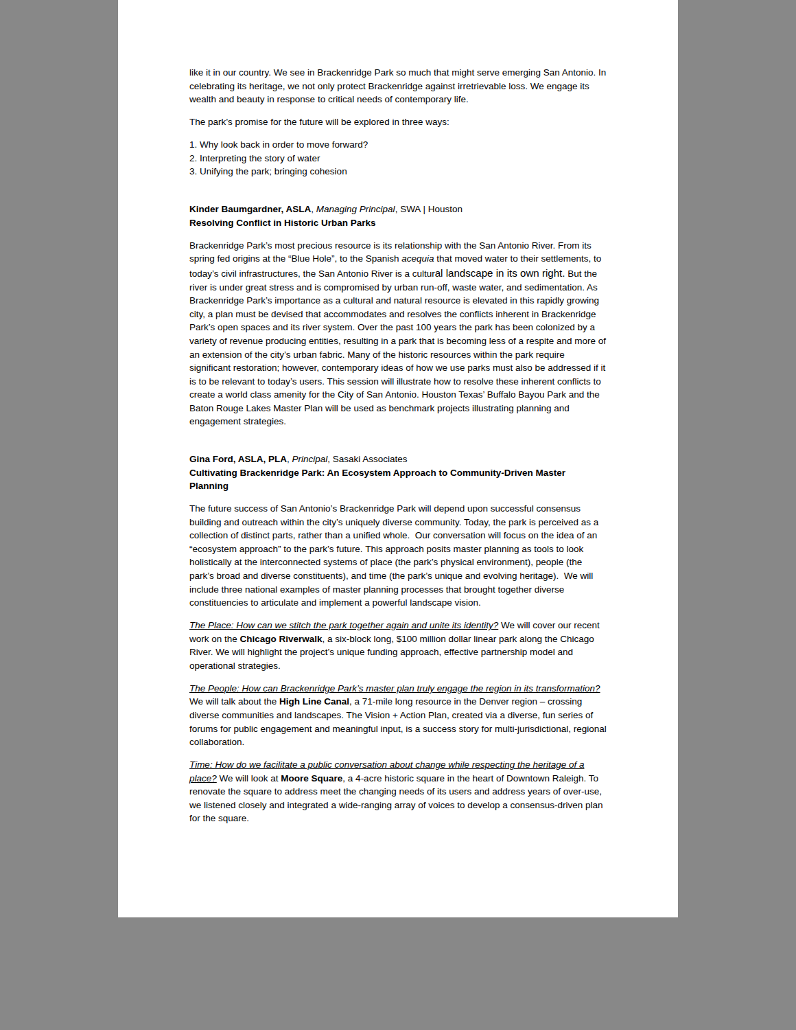like it in our country. We see in Brackenridge Park so much that might serve emerging San Antonio. In celebrating its heritage, we not only protect Brackenridge against irretrievable loss. We engage its wealth and beauty in response to critical needs of contemporary life.
The park’s promise for the future will be explored in three ways:
1. Why look back in order to move forward?
2. Interpreting the story of water
3. Unifying the park; bringing cohesion
Kinder Baumgardner, ASLA, Managing Principal, SWA | Houston
Resolving Conflict in Historic Urban Parks
Brackenridge Park’s most precious resource is its relationship with the San Antonio River. From its spring fed origins at the “Blue Hole”, to the Spanish acequia that moved water to their settlements, to today’s civil infrastructures, the San Antonio River is a cultural landscape in its own right. But the river is under great stress and is compromised by urban run-off, waste water, and sedimentation. As Brackenridge Park’s importance as a cultural and natural resource is elevated in this rapidly growing city, a plan must be devised that accommodates and resolves the conflicts inherent in Brackenridge Park’s open spaces and its river system. Over the past 100 years the park has been colonized by a variety of revenue producing entities, resulting in a park that is becoming less of a respite and more of an extension of the city’s urban fabric. Many of the historic resources within the park require significant restoration; however, contemporary ideas of how we use parks must also be addressed if it is to be relevant to today’s users. This session will illustrate how to resolve these inherent conflicts to create a world class amenity for the City of San Antonio. Houston Texas’ Buffalo Bayou Park and the Baton Rouge Lakes Master Plan will be used as benchmark projects illustrating planning and engagement strategies.
Gina Ford, ASLA, PLA, Principal, Sasaki Associates
Cultivating Brackenridge Park: An Ecosystem Approach to Community-Driven Master Planning
The future success of San Antonio’s Brackenridge Park will depend upon successful consensus building and outreach within the city’s uniquely diverse community. Today, the park is perceived as a collection of distinct parts, rather than a unified whole. Our conversation will focus on the idea of an “ecosystem approach” to the park’s future. This approach posits master planning as tools to look holistically at the interconnected systems of place (the park’s physical environment), people (the park’s broad and diverse constituents), and time (the park’s unique and evolving heritage). We will include three national examples of master planning processes that brought together diverse constituencies to articulate and implement a powerful landscape vision.
The Place: How can we stitch the park together again and unite its identity? We will cover our recent work on the Chicago Riverwalk, a six-block long, $100 million dollar linear park along the Chicago River. We will highlight the project’s unique funding approach, effective partnership model and operational strategies.
The People: How can Brackenridge Park’s master plan truly engage the region in its transformation? We will talk about the High Line Canal, a 71-mile long resource in the Denver region – crossing diverse communities and landscapes. The Vision + Action Plan, created via a diverse, fun series of forums for public engagement and meaningful input, is a success story for multi-jurisdictional, regional collaboration.
Time: How do we facilitate a public conversation about change while respecting the heritage of a place? We will look at Moore Square, a 4-acre historic square in the heart of Downtown Raleigh. To renovate the square to address meet the changing needs of its users and address years of over-use, we listened closely and integrated a wide-ranging array of voices to develop a consensus-driven plan for the square.